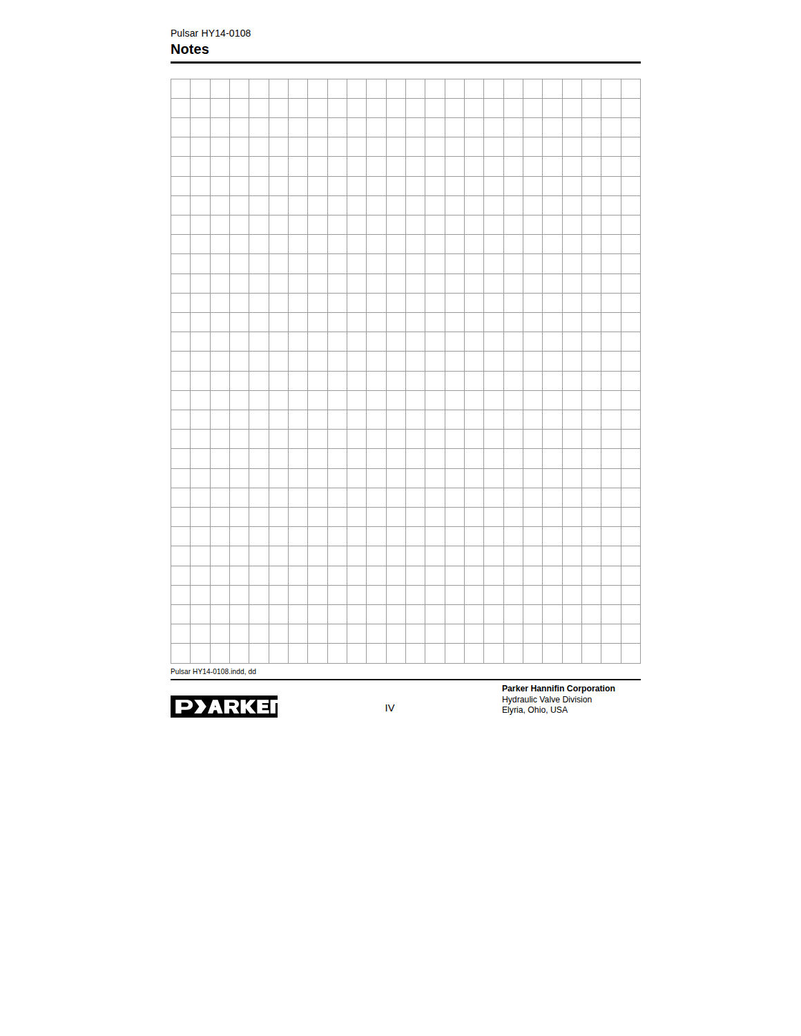Pulsar HY14-0108
Notes
Pulsar HY14-0108.indd, dd
IV
Parker Hannifin Corporation
Hydraulic Valve Division
Elyria, Ohio, USA